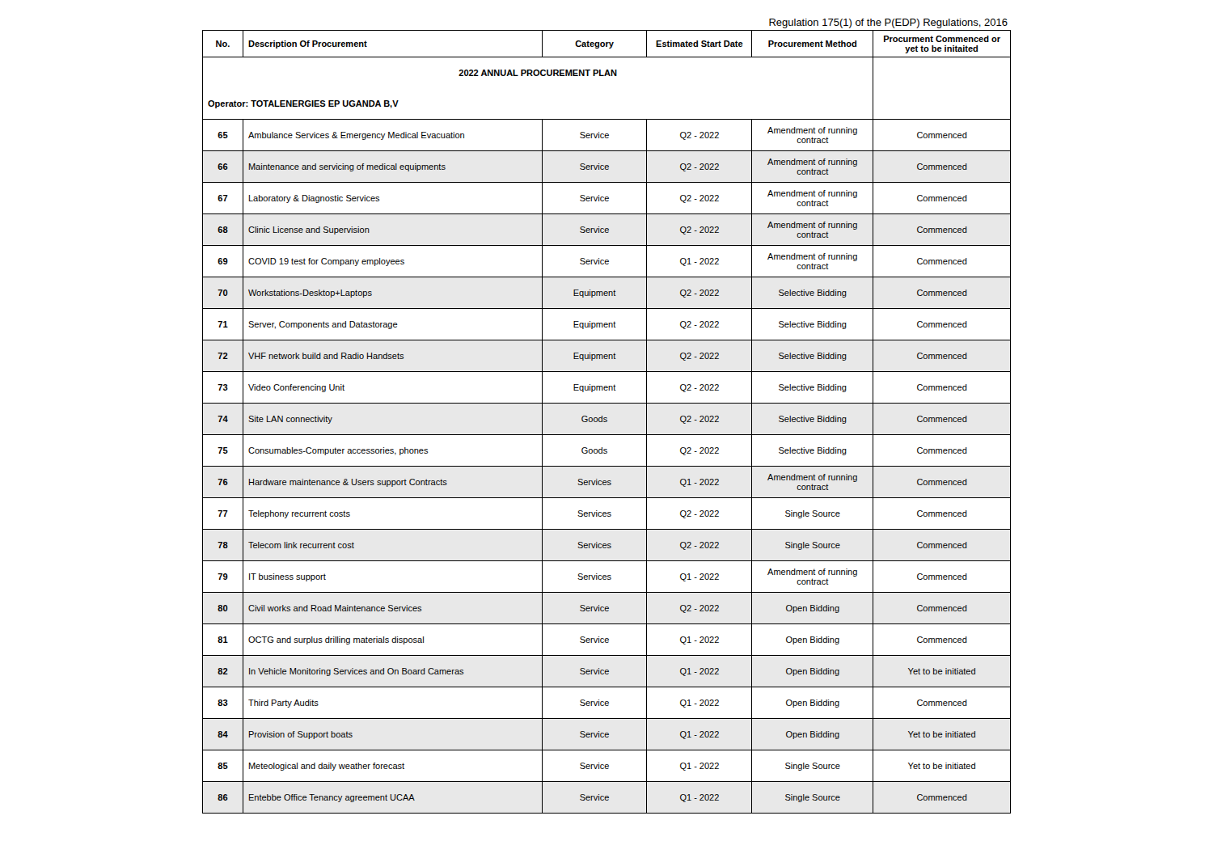Regulation 175(1) of the P(EDP) Regulations, 2016
| 2022 ANNUAL PROCUREMENT PLAN | |
| Operator: TOTALENERGIES EP UGANDA B,V | |
| No. | Description Of Procurement | Category | Estimated Start Date | Procurement Method | Procurment Commenced or yet to be initaited |
| 65 | Ambulance Services & Emergency Medical Evacuation | Service | Q2 - 2022 | Amendment of running contract | Commenced |
| 66 | Maintenance and servicing of medical equipments | Service | Q2 - 2022 | Amendment of running contract | Commenced |
| 67 | Laboratory & Diagnostic Services | Service | Q2 - 2022 | Amendment of running contract | Commenced |
| 68 | Clinic License and Supervision | Service | Q2 - 2022 | Amendment of running contract | Commenced |
| 69 | COVID 19 test for Company employees | Service | Q1 - 2022 | Amendment of running contract | Commenced |
| 70 | Workstations-Desktop+Laptops | Equipment | Q2 - 2022 | Selective Bidding | Commenced |
| 71 | Server, Components and Datastorage | Equipment | Q2 - 2022 | Selective Bidding | Commenced |
| 72 | VHF network build and Radio Handsets | Equipment | Q2 - 2022 | Selective Bidding | Commenced |
| 73 | Video Conferencing Unit | Equipment | Q2 - 2022 | Selective Bidding | Commenced |
| 74 | Site LAN connectivity | Goods | Q2 - 2022 | Selective Bidding | Commenced |
| 75 | Consumables-Computer accessories, phones | Goods | Q2 - 2022 | Selective Bidding | Commenced |
| 76 | Hardware maintenance & Users support Contracts | Services | Q1 - 2022 | Amendment of running contract | Commenced |
| 77 | Telephony recurrent costs | Services | Q2 - 2022 | Single Source | Commenced |
| 78 | Telecom link recurrent cost | Services | Q2 - 2022 | Single Source | Commenced |
| 79 | IT business support | Services | Q1 - 2022 | Amendment of running contract | Commenced |
| 80 | Civil works and Road Maintenance Services | Service | Q2 - 2022 | Open Bidding | Commenced |
| 81 | OCTG and surplus drilling materials disposal | Service | Q1 - 2022 | Open Bidding | Commenced |
| 82 | In Vehicle Monitoring Services and On Board Cameras | Service | Q1 - 2022 | Open Bidding | Yet to be initiated |
| 83 | Third Party Audits | Service | Q1 - 2022 | Open Bidding | Commenced |
| 84 | Provision of Support boats | Service | Q1 - 2022 | Open Bidding | Yet to be initiated |
| 85 | Meteological and daily weather forecast | Service | Q1 - 2022 | Single Source | Yet to be initiated |
| 86 | Entebbe Office Tenancy agreement UCAA | Service | Q1 - 2022 | Single Source | Commenced |